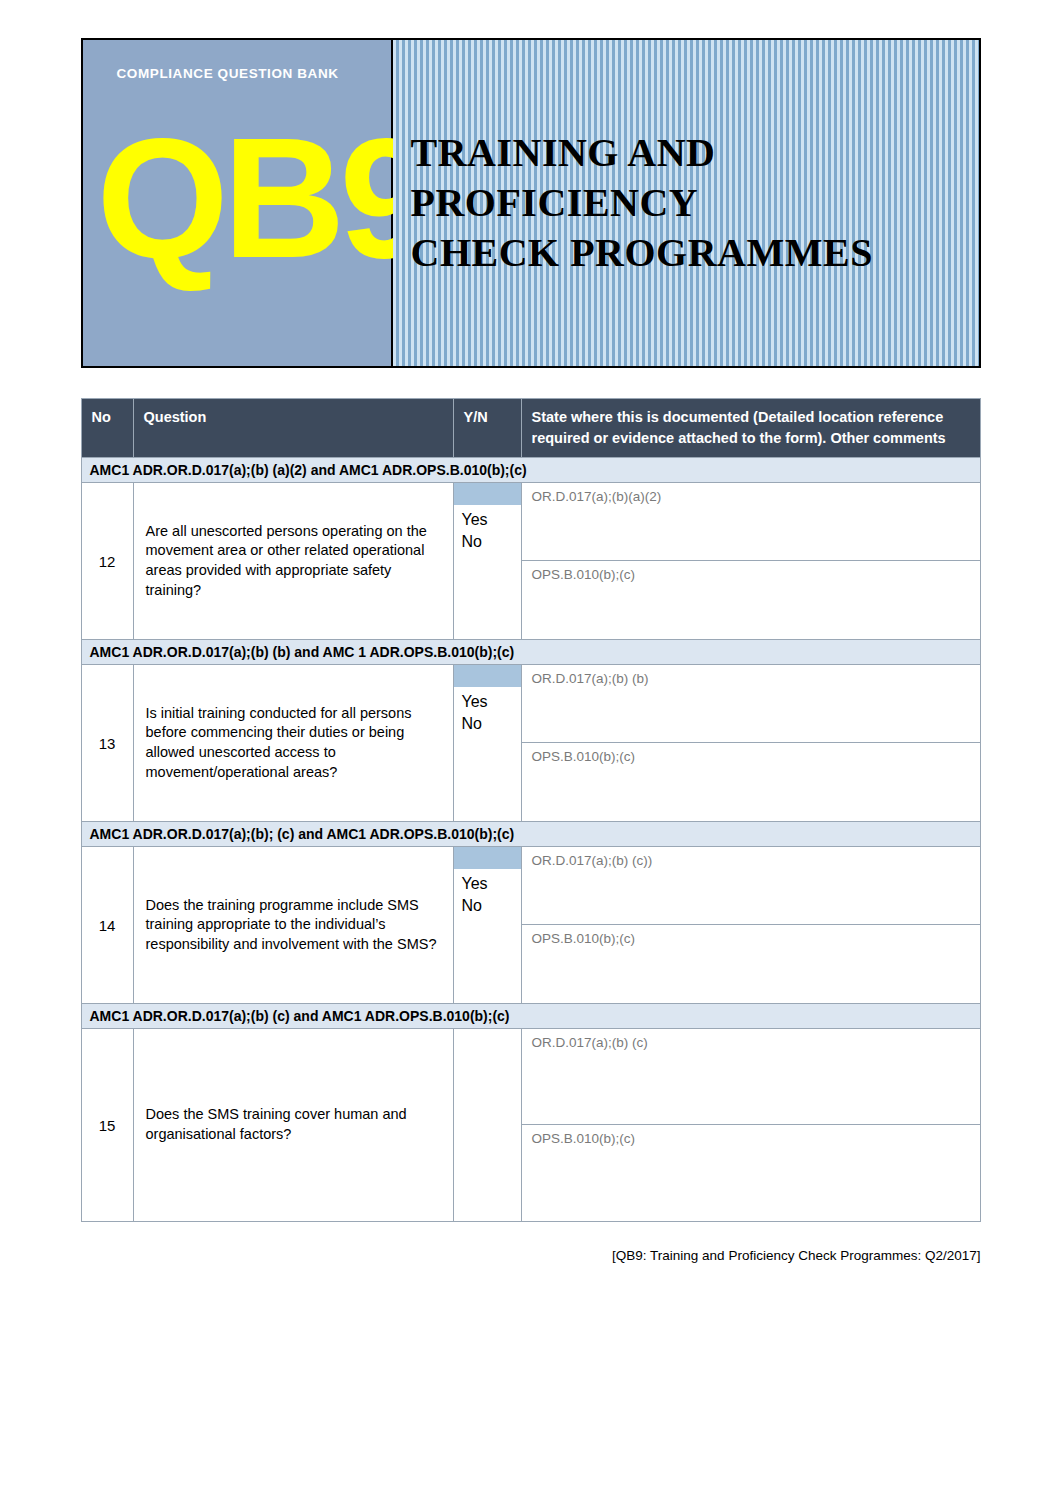COMPLIANCE QUESTION BANK
QB9
TRAINING AND PROFICIENCY
CHECK PROGRAMMES
| No | Question | Y/N | State where this is documented (Detailed location reference required or evidence attached to the form). Other comments |
| --- | --- | --- | --- |
| AMC1 ADR.OR.D.017(a);(b) (a)(2) and AMC1 ADR.OPS.B.010(b);(c) |
| 12 | Are all unescorted persons operating on the movement area or other related operational areas provided with appropriate safety training? | Yes No | OR.D.017(a);(b)(a)(2) OPS.B.010(b);(c) |
| AMC1 ADR.OR.D.017(a);(b) (b) and AMC 1 ADR.OPS.B.010(b);(c) |
| 13 | Is initial training conducted for all persons before commencing their duties or being allowed unescorted access to movement/operational areas? | Yes No | OR.D.017(a);(b) (b) OPS.B.010(b);(c) |
| AMC1 ADR.OR.D.017(a);(b); (c) and AMC1 ADR.OPS.B.010(b);(c) |
| 14 | Does the training programme include SMS training appropriate to the individual’s responsibility and involvement with the SMS? | Yes No | OR.D.017(a);(b) (c)) OPS.B.010(b);(c) |
| AMC1 ADR.OR.D.017(a);(b) (c) and AMC1 ADR.OPS.B.010(b);(c) |
| 15 | Does the SMS training cover human and organisational factors? | | OR.D.017(a);(b) (c) OPS.B.010(b);(c) |
[QB9: Training and Proficiency Check Programmes: Q2/2017]